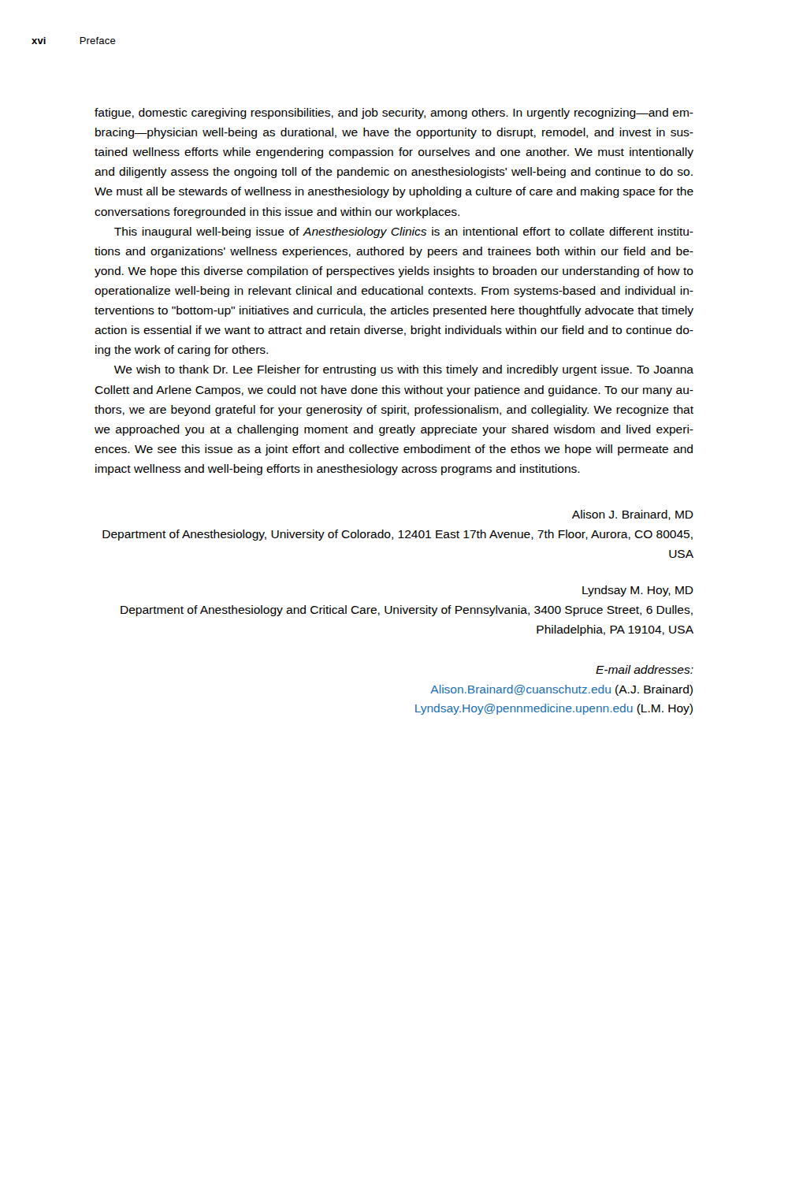xvi Preface
fatigue, domestic caregiving responsibilities, and job security, among others. In urgently recognizing—and embracing—physician well-being as durational, we have the opportunity to disrupt, remodel, and invest in sustained wellness efforts while engendering compassion for ourselves and one another. We must intentionally and diligently assess the ongoing toll of the pandemic on anesthesiologists' well-being and continue to do so. We must all be stewards of wellness in anesthesiology by upholding a culture of care and making space for the conversations foregrounded in this issue and within our workplaces.
This inaugural well-being issue of Anesthesiology Clinics is an intentional effort to collate different institutions and organizations' wellness experiences, authored by peers and trainees both within our field and beyond. We hope this diverse compilation of perspectives yields insights to broaden our understanding of how to operationalize well-being in relevant clinical and educational contexts. From systems-based and individual interventions to "bottom-up" initiatives and curricula, the articles presented here thoughtfully advocate that timely action is essential if we want to attract and retain diverse, bright individuals within our field and to continue doing the work of caring for others.
We wish to thank Dr. Lee Fleisher for entrusting us with this timely and incredibly urgent issue. To Joanna Collett and Arlene Campos, we could not have done this without your patience and guidance. To our many authors, we are beyond grateful for your generosity of spirit, professionalism, and collegiality. We recognize that we approached you at a challenging moment and greatly appreciate your shared wisdom and lived experiences. We see this issue as a joint effort and collective embodiment of the ethos we hope will permeate and impact wellness and well-being efforts in anesthesiology across programs and institutions.
Alison J. Brainard, MD
Department of Anesthesiology, University of Colorado, 12401 East 17th Avenue, 7th Floor, Aurora, CO 80045, USA
Lyndsay M. Hoy, MD
Department of Anesthesiology and Critical Care, University of Pennsylvania, 3400 Spruce Street, 6 Dulles, Philadelphia, PA 19104, USA
E-mail addresses:
Alison.Brainard@cuanschutz.edu (A.J. Brainard)
Lyndsay.Hoy@pennmedicine.upenn.edu (L.M. Hoy)